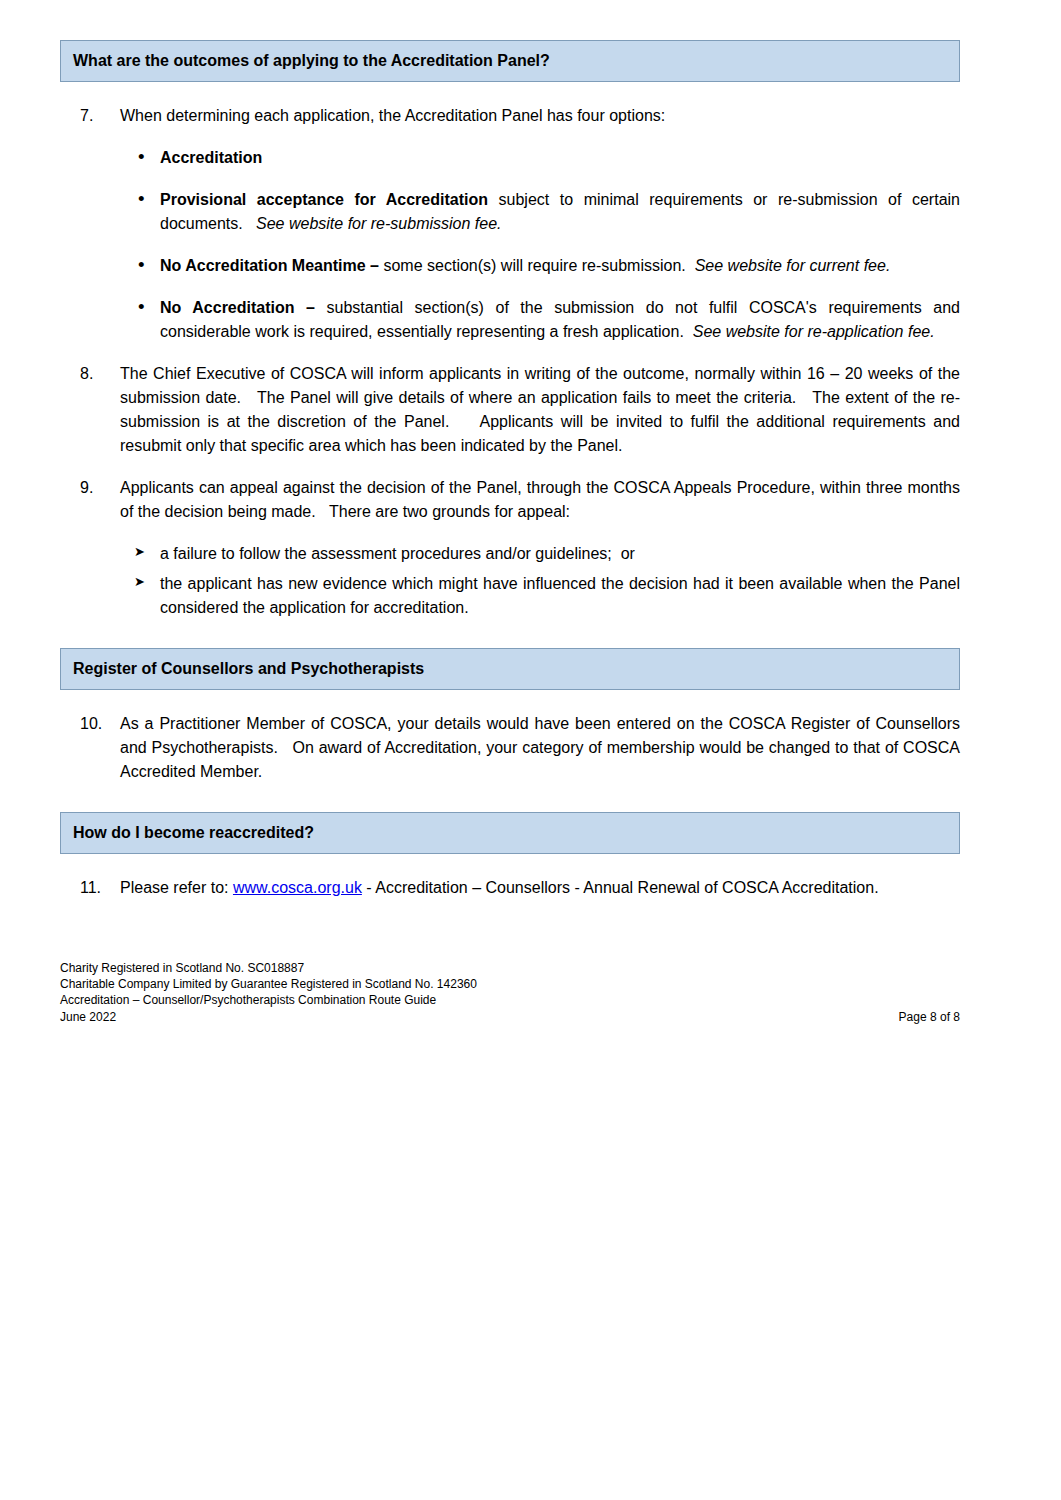What are the outcomes of applying to the Accreditation Panel?
7.
When determining each application, the Accreditation Panel has four options:
Accreditation
Provisional acceptance for Accreditation subject to minimal requirements or re-submission of certain documents. See website for re-submission fee.
No Accreditation Meantime – some section(s) will require re-submission. See website for current fee.
No Accreditation – substantial section(s) of the submission do not fulfil COSCA's requirements and considerable work is required, essentially representing a fresh application. See website for re-application fee.
8.
The Chief Executive of COSCA will inform applicants in writing of the outcome, normally within 16 – 20 weeks of the submission date. The Panel will give details of where an application fails to meet the criteria. The extent of the re-submission is at the discretion of the Panel. Applicants will be invited to fulfil the additional requirements and resubmit only that specific area which has been indicated by the Panel.
9.
Applicants can appeal against the decision of the Panel, through the COSCA Appeals Procedure, within three months of the decision being made. There are two grounds for appeal:
a failure to follow the assessment procedures and/or guidelines; or
the applicant has new evidence which might have influenced the decision had it been available when the Panel considered the application for accreditation.
Register of Counsellors and Psychotherapists
10.
As a Practitioner Member of COSCA, your details would have been entered on the COSCA Register of Counsellors and Psychotherapists. On award of Accreditation, your category of membership would be changed to that of COSCA Accredited Member.
How do I become reaccredited?
11.
Please refer to: www.cosca.org.uk - Accreditation – Counsellors - Annual Renewal of COSCA Accreditation.
Charity Registered in Scotland No. SC018887
Charitable Company Limited by Guarantee Registered in Scotland No. 142360
Accreditation – Counsellor/Psychotherapists Combination Route Guide
June 2022
Page 8 of 8